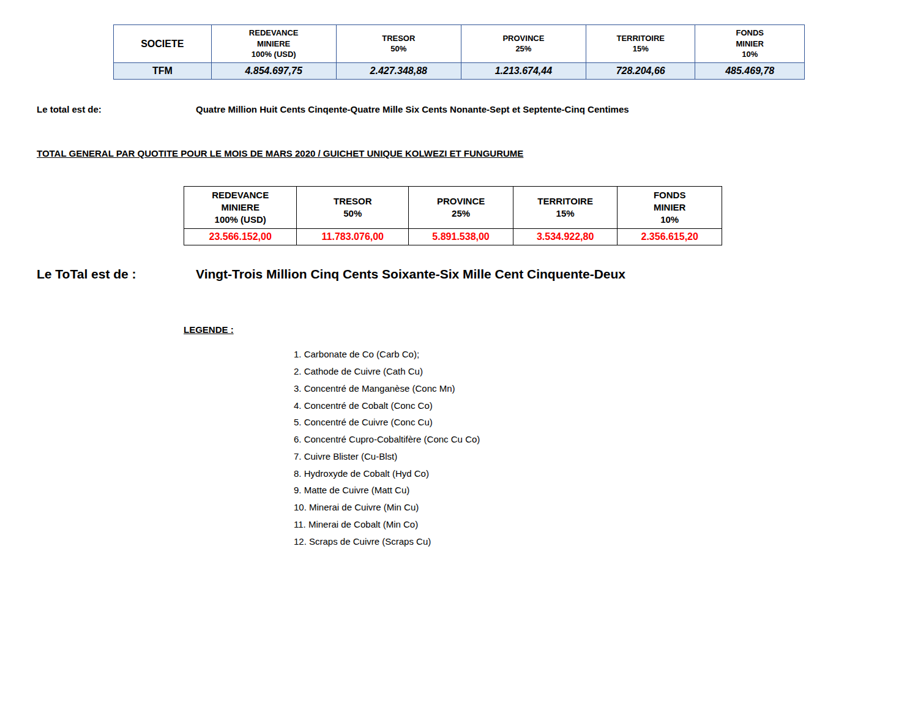| SOCIETE | REDEVANCE MINIERE 100% (USD) | TRESOR 50% | PROVINCE 25% | TERRITOIRE 15% | FONDS MINIER 10% |
| --- | --- | --- | --- | --- | --- |
| TFM | 4.854.697,75 | 2.427.348,88 | 1.213.674,44 | 728.204,66 | 485.469,78 |
Le total est de:
Quatre Million Huit Cents Cinqente-Quatre Mille Six Cents Nonante-Sept et Septente-Cinq Centimes
TOTAL GENERAL PAR QUOTITE POUR LE MOIS DE MARS 2020 / GUICHET UNIQUE KOLWEZI ET FUNGURUME
| REDEVANCE MINIERE 100% (USD) | TRESOR 50% | PROVINCE 25% | TERRITOIRE 15% | FONDS MINIER 10% |
| --- | --- | --- | --- | --- |
| 23.566.152,00 | 11.783.076,00 | 5.891.538,00 | 3.534.922,80 | 2.356.615,20 |
Le ToTal est de :
Vingt-Trois Million Cinq Cents Soixante-Six Mille Cent Cinquente-Deux
LEGENDE :
1. Carbonate de Co (Carb Co);
2. Cathode de Cuivre (Cath Cu)
3. Concentré de Manganèse (Conc Mn)
4. Concentré de Cobalt (Conc Co)
5. Concentré de Cuivre (Conc Cu)
6. Concentré Cupro-Cobaltifère (Conc Cu Co)
7. Cuivre Blister (Cu-Blst)
8. Hydroxyde de Cobalt (Hyd Co)
9. Matte de Cuivre (Matt Cu)
10. Minerai de Cuivre (Min Cu)
11. Minerai de Cobalt (Min Co)
12. Scraps de Cuivre (Scraps Cu)